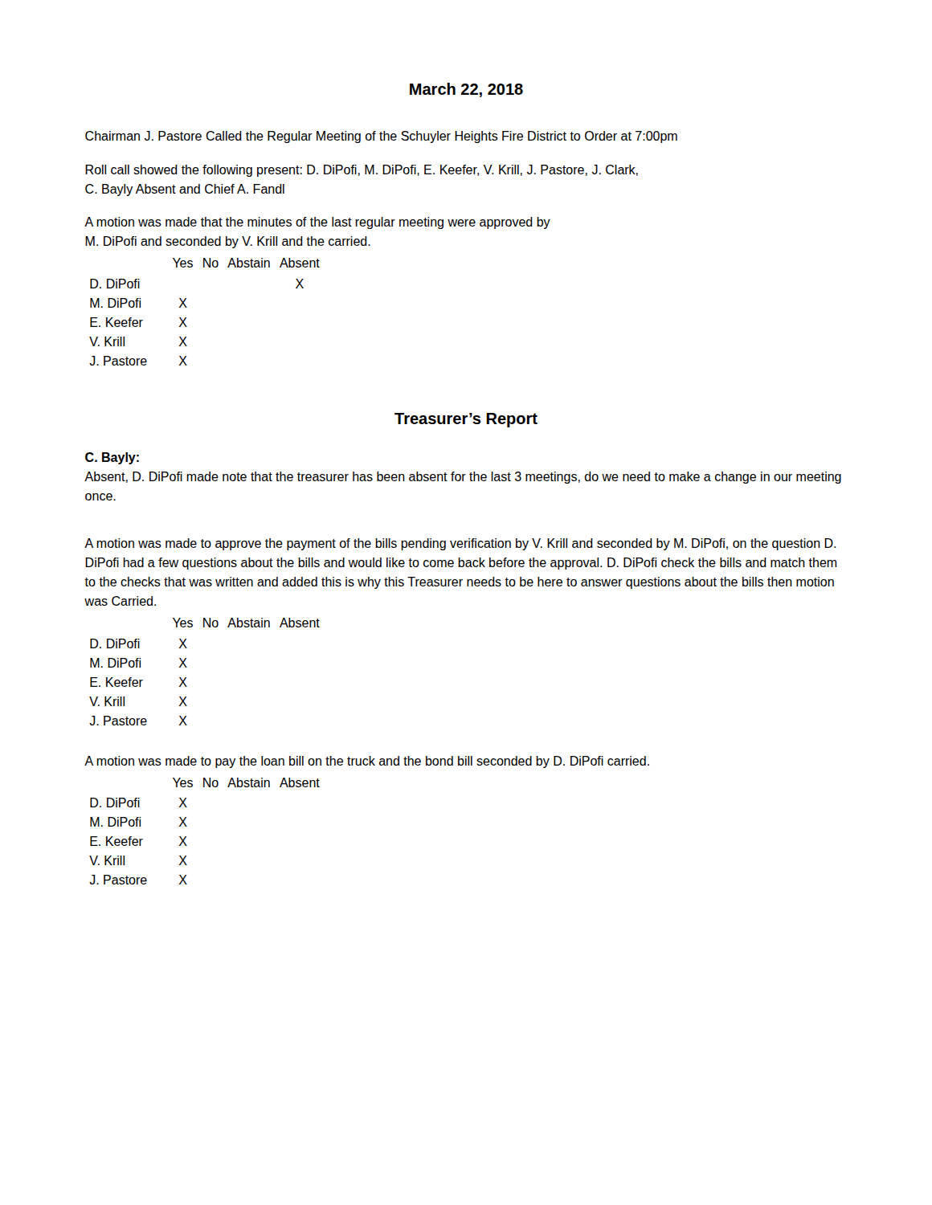March 22, 2018
Chairman J. Pastore Called the Regular Meeting of the Schuyler Heights Fire District to Order at 7:00pm
Roll call showed the following present: D. DiPofi, M. DiPofi, E. Keefer, V. Krill, J. Pastore, J. Clark,
C. Bayly Absent and Chief A. Fandl
A motion was made that the minutes of the last regular meeting were approved by
M. DiPofi and seconded by V. Krill and the carried.
| | Yes | No | Abstain | Absent |
| D. DiPofi | | | | X |
| M. DiPofi | X | | | |
| E. Keefer | X | | | |
| V. Krill | X | | | |
| J. Pastore | X | | | |
Treasurer’s Report
C. Bayly:
Absent, D. DiPofi made note that the treasurer has been absent for the last 3 meetings, do we need to make a change in our meeting once.
A motion was made to approve the payment of the bills pending verification by V. Krill and seconded by M. DiPofi, on the question D. DiPofi had a few questions about the bills and would like to come back before the approval. D. DiPofi check the bills and match them to the checks that was written and added this is why this Treasurer needs to be here to answer questions about the bills then motion was Carried.
| | Yes | No | Abstain | Absent |
| D. DiPofi | X | | | |
| M. DiPofi | X | | | |
| E. Keefer | X | | | |
| V. Krill | X | | | |
| J. Pastore | X | | | |
A motion was made to pay the loan bill on the truck and the bond bill seconded by D. DiPofi carried.
| | Yes | No | Abstain | Absent |
| D. DiPofi | X | | | |
| M. DiPofi | X | | | |
| E. Keefer | X | | | |
| V. Krill | X | | | |
| J. Pastore | X | | | |